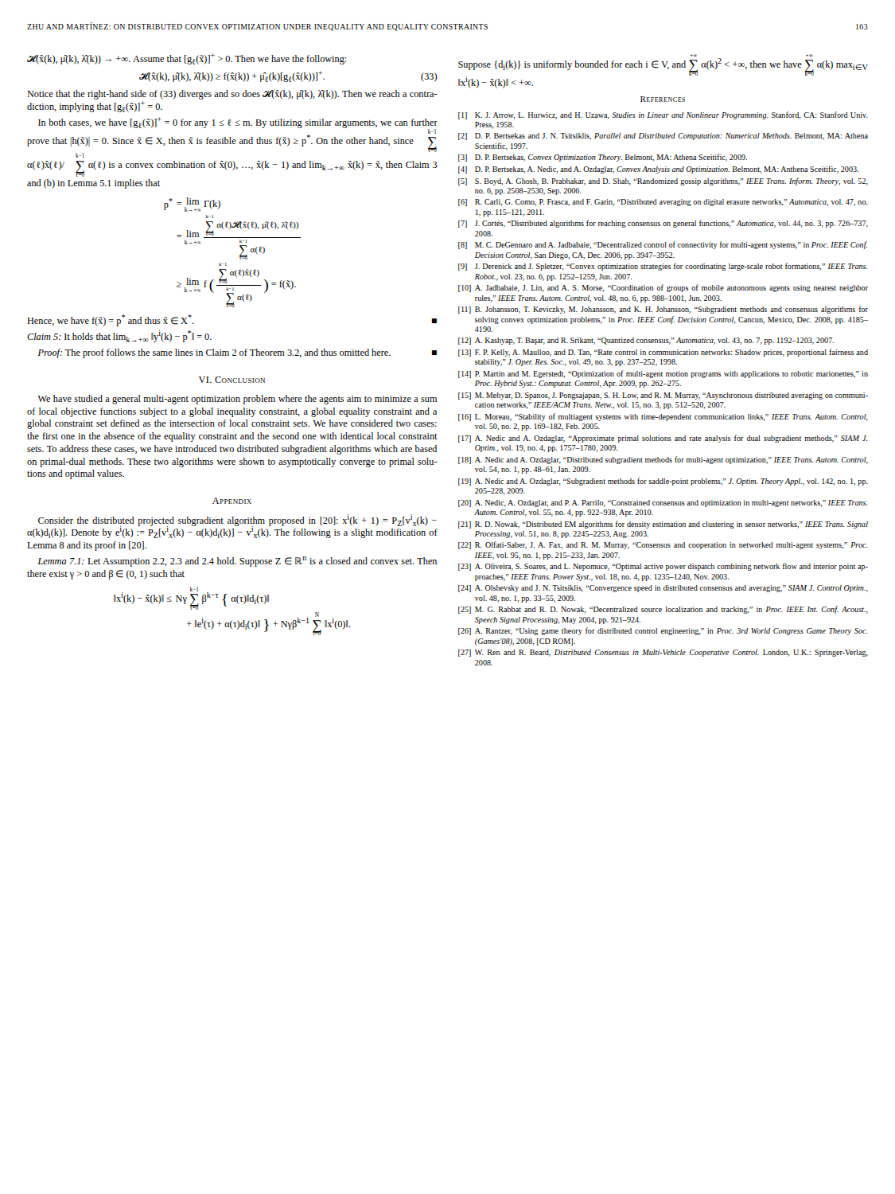Zhu and Martínez: On Distributed Convex Optimization Under Inequality and Equality Constraints 163
𝓗(x̂(k), μ̂(k), λ̂(k)) → +∞. Assume that [gℓ(x̃)]+ > 0. Then we have the following:
𝓗(x̂(k), μ̂(k), λ̂(k)) ≥ f(x̂(k)) + μ̂ℓ(k)[gℓ(x̂(k))]+. (33)
Notice that the right-hand side of (33) diverges and so does 𝓗(x̂(k), μ̂(k), λ̂(k)). Then we reach a contradiction, implying that [gℓ(x̃)]+ = 0.
In both cases, we have [gℓ(x̃)]+ = 0 for any 1 ≤ ℓ ≤ m. By utilizing similar arguments, we can further prove that |h(x̃)| = 0. Since x̃ ∈ X, then x̃ is feasible and thus f(x̃) ≥ p*. On the other hand, since k−1∑ℓ=0 α(ℓ)x̂(ℓ)/k−1∑ℓ=0 α(ℓ) is a convex combination of x̂(0), …, x̂(k − 1) and limk→+∞ x̂(k) = x̃, then Claim 3 and (b) in Lemma 5.1 implies that
| p * | = lim k→+∞ Γ(k) |
| | = lim k→+∞ k−1 ∑ ℓ=0 α(ℓ)𝓗(x̂(ℓ), μ̂(ℓ), λ̂(ℓ)) k−1 ∑ ℓ=0 α(ℓ) |
| | ≥ lim k→+∞ f ( k−1 ∑ ℓ=0 α(ℓ)x̂(ℓ) k−1 ∑ ℓ=0 α(ℓ) ) = f(x̃). |
Hence, we have f(x̃) = p* and thus x̃ ∈ X*. ■
Claim 5: It holds that limk→+∞ ‖yi(k) − p*‖ = 0.
Proof: The proof follows the same lines in Claim 2 of Theorem 3.2, and thus omitted here. ■
VI. Conclusion
We have studied a general multi-agent optimization problem where the agents aim to minimize a sum of local objective functions subject to a global inequality constraint, a global equality constraint and a global constraint set defined as the intersection of local constraint sets. We have considered two cases: the first one in the absence of the equality constraint and the second one with identical local constraint sets. To address these cases, we have introduced two distributed subgradient algorithms which are based on primal-dual methods. These two algorithms were shown to asymptotically converge to primal solutions and optimal values.
Appendix
Consider the distributed projected subgradient algorithm proposed in [20]: xi(k + 1) = PZ[vix(k) − α(k)di(k)]. Denote by ei(k) := PZ[vix(k) − α(k)di(k)] − vix(k). The following is a slight modification of Lemma 8 and its proof in [20].
Lemma 7.1: Let Assumption 2.2, 2.3 and 2.4 hold. Suppose Z ∈ ℝn is a closed and convex set. Then there exist γ > 0 and β ∈ (0, 1) such that
| ‖x i (k) − x̂(k)‖ ≤ | Nγ k−1 ∑ τ=0 β k−τ { α(τ)‖d i (τ)‖ |
| | + ‖e i (τ) + α(τ)d i (τ)‖ } + Nγβ k−1 N ∑ i=0 ‖x i (0)‖. |
Suppose {di(k)} is uniformly bounded for each i ∈ V, and +∞∑k=0 α(k)2 < +∞, then we have +∞∑k=0 α(k) maxi∈V ‖xi(k) − x̂(k)‖ < +∞.
References
K. J. Arrow, L. Hurwicz, and H. Uzawa, Studies in Linear and Nonlinear Programming. Stanford, CA: Stanford Univ. Press, 1958.
D. P. Bertsekas and J. N. Tsitsiklis, Parallel and Distributed Computation: Numerical Methods. Belmont, MA: Athena Scientific, 1997.
D. P. Bertsekas, Convex Optimization Theory. Belmont, MA: Athena Sceitific, 2009.
D. P. Bertsekas, A. Nedic, and A. Ozdaglar, Convex Analysis and Optimization. Belmont, MA: Anthena Sceitific, 2003.
S. Boyd, A. Ghosh, B. Prabhakar, and D. Shah, “Randomized gossip algorithms,” IEEE Trans. Inform. Theory, vol. 52, no. 6, pp. 2508–2530, Sep. 2006.
R. Carli, G. Como, P. Frasca, and F. Garin, “Distributed averaging on digital erasure networks,” Automatica, vol. 47, no. 1, pp. 115–121, 2011.
J. Cortés, “Distributed algorithms for reaching consensus on general functions,” Automatica, vol. 44, no. 3, pp. 726–737, 2008.
M. C. DeGennaro and A. Jadbabaie, “Decentralized control of connectivity for multi-agent systems,” in Proc. IEEE Conf. Decision Control, San Diego, CA, Dec. 2006, pp. 3947–3952.
J. Derenick and J. Spletzer, “Convex optimization strategies for coordinating large-scale robot formations,” IEEE Trans. Robot., vol. 23, no. 6, pp. 1252–1259, Jun. 2007.
A. Jadbabaie, J. Lin, and A. S. Morse, “Coordination of groups of mobile autonomous agents using nearest neighbor rules,” IEEE Trans. Autom. Control, vol. 48, no. 6, pp. 988–1001, Jun. 2003.
B. Johansson, T. Keviczky, M. Johansson, and K. H. Johansson, “Subgradient methods and consensus algorithms for solving convex optimization problems,” in Proc. IEEE Conf. Decision Control, Cancun, Mexico, Dec. 2008, pp. 4185–4190.
A. Kashyap, T. Başar, and R. Srikant, “Quantized consensus,” Automatica, vol. 43, no. 7, pp. 1192–1203, 2007.
F. P. Kelly, A. Maulloo, and D. Tan, “Rate control in communication networks: Shadow prices, proportional fairness and stability,” J. Oper. Res. Soc., vol. 49, no. 3, pp. 237–252, 1998.
P. Martin and M. Egerstedt, “Optimization of multi-agent motion programs with applications to robotic marionettes,” in Proc. Hybrid Syst.: Computat. Control, Apr. 2009, pp. 262–275.
M. Mehyar, D. Spanos, J. Pongsajapan, S. H. Low, and R. M. Murray, “Asynchronous distributed averaging on communication networks,” IEEE/ACM Trans. Netw., vol. 15, no. 3, pp. 512–520, 2007.
L. Moreau, “Stability of multiagent systems with time-dependent communication links,” IEEE Trans. Autom. Control, vol. 50, no. 2, pp. 169–182, Feb. 2005.
A. Nedic and A. Ozdaglar, “Approximate primal solutions and rate analysis for dual subgradient methods,” SIAM J. Optim., vol. 19, no. 4, pp. 1757–1780, 2009.
A. Nedic and A. Ozdaglar, “Distributed subgradient methods for multi-agent optimization,” IEEE Trans. Autom. Control, vol. 54, no. 1, pp. 48–61, Jan. 2009.
A. Nedic and A. Ozdaglar, “Subgradient methods for saddle-point problems,” J. Optim. Theory Appl., vol. 142, no. 1, pp. 205–228, 2009.
A. Nedic, A. Ozdaglar, and P. A. Parrilo, “Constrained consensus and optimization in multi-agent networks,” IEEE Trans. Autom. Control, vol. 55, no. 4, pp. 922–938, Apr. 2010.
R. D. Nowak, “Distributed EM algorithms for density estimation and clustering in sensor networks,” IEEE Trans. Signal Processing, vol. 51, no. 8, pp. 2245–2253, Aug. 2003.
R. Olfati-Saber, J. A. Fax, and R. M. Murray, “Consensus and cooperation in networked multi-agent systems,” Proc. IEEE, vol. 95, no. 1, pp. 215–233, Jan. 2007.
A. Oliveira, S. Soares, and L. Nepomuce, “Optimal active power dispatch combining network flow and interior point approaches,” IEEE Trans. Power Syst., vol. 18, no. 4, pp. 1235–1240, Nov. 2003.
A. Olshevsky and J. N. Tsitsiklis, “Convergence speed in distributed consensus and averaging,” SIAM J. Control Optim., vol. 48, no. 1, pp. 33–55, 2009.
M. G. Rabbat and R. D. Nowak, “Decentralized source localization and tracking,” in Proc. IEEE Int. Conf. Acoust., Speech Signal Processing, May 2004, pp. 921–924.
A. Rantzer, “Using game theory for distributed control engineering,” in Proc. 3rd World Congress Game Theory Soc. (Games'08), 2008, [CD ROM].
W. Ren and R. Beard, Distributed Consensus in Multi-Vehicle Cooperative Control. London, U.K.: Springer-Verlag, 2008.